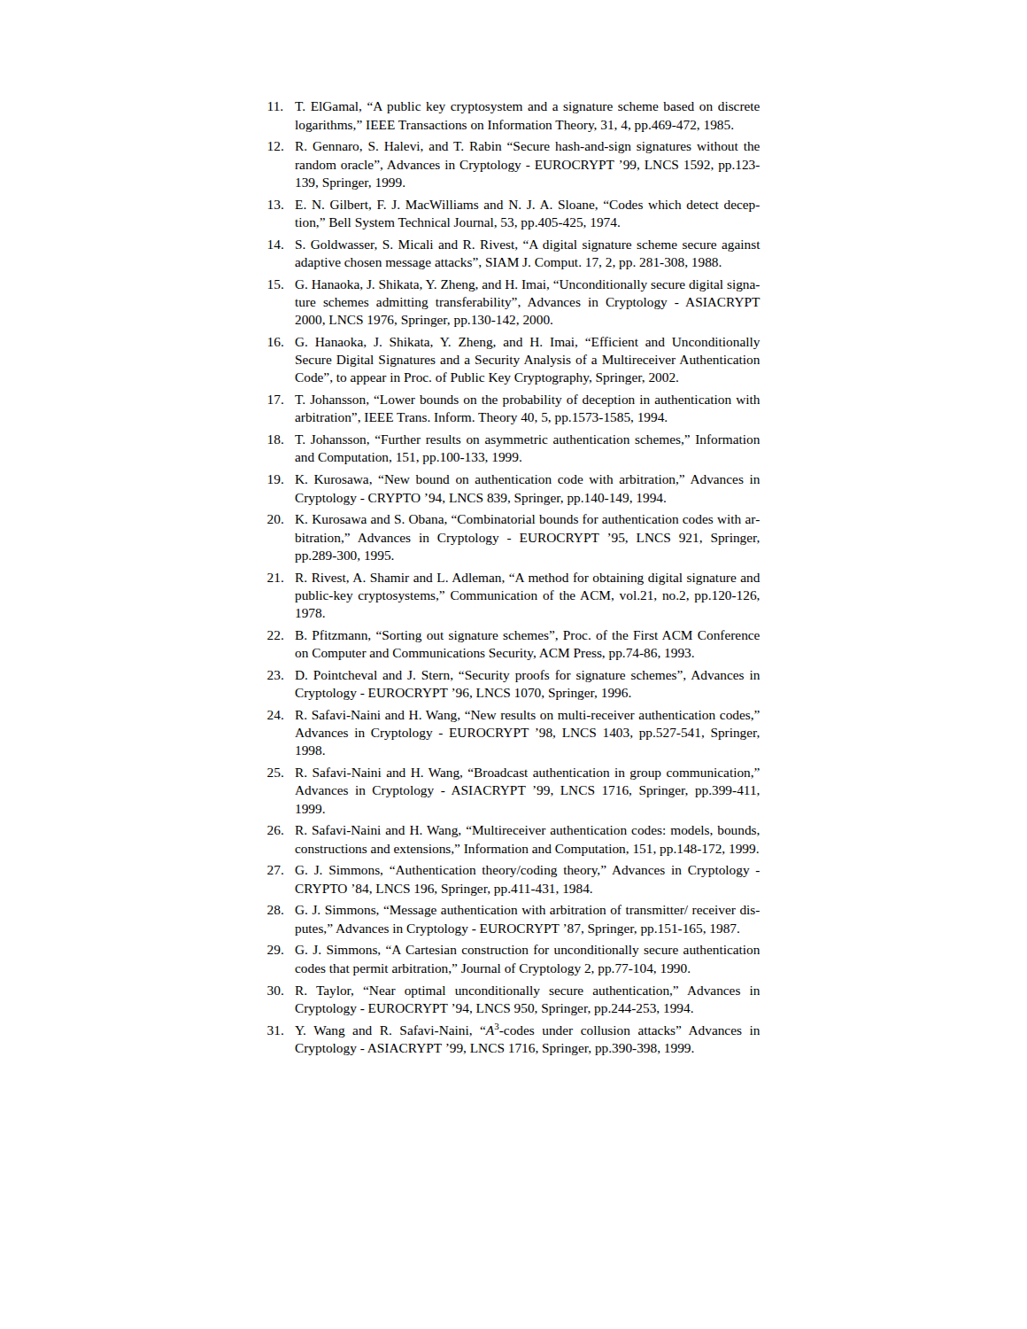11. T. ElGamal, “A public key cryptosystem and a signature scheme based on discrete logarithms,” IEEE Transactions on Information Theory, 31, 4, pp.469-472, 1985.
12. R. Gennaro, S. Halevi, and T. Rabin “Secure hash-and-sign signatures without the random oracle”, Advances in Cryptology - EUROCRYPT ’99, LNCS 1592, pp.123-139, Springer, 1999.
13. E. N. Gilbert, F. J. MacWilliams and N. J. A. Sloane, “Codes which detect deception,” Bell System Technical Journal, 53, pp.405-425, 1974.
14. S. Goldwasser, S. Micali and R. Rivest, “A digital signature scheme secure against adaptive chosen message attacks”, SIAM J. Comput. 17, 2, pp. 281-308, 1988.
15. G. Hanaoka, J. Shikata, Y. Zheng, and H. Imai, “Unconditionally secure digital signature schemes admitting transferability”, Advances in Cryptology - ASIACRYPT 2000, LNCS 1976, Springer, pp.130-142, 2000.
16. G. Hanaoka, J. Shikata, Y. Zheng, and H. Imai, “Efficient and Unconditionally Secure Digital Signatures and a Security Analysis of a Multireceiver Authentication Code”, to appear in Proc. of Public Key Cryptography, Springer, 2002.
17. T. Johansson, “Lower bounds on the probability of deception in authentication with arbitration”, IEEE Trans. Inform. Theory 40, 5, pp.1573-1585, 1994.
18. T. Johansson, “Further results on asymmetric authentication schemes,” Information and Computation, 151, pp.100-133, 1999.
19. K. Kurosawa, “New bound on authentication code with arbitration,” Advances in Cryptology - CRYPTO ’94, LNCS 839, Springer, pp.140-149, 1994.
20. K. Kurosawa and S. Obana, “Combinatorial bounds for authentication codes with arbitration,” Advances in Cryptology - EUROCRYPT ’95, LNCS 921, Springer, pp.289-300, 1995.
21. R. Rivest, A. Shamir and L. Adleman, “A method for obtaining digital signature and public-key cryptosystems,” Communication of the ACM, vol.21, no.2, pp.120-126, 1978.
22. B. Pfitzmann, “Sorting out signature schemes”, Proc. of the First ACM Conference on Computer and Communications Security, ACM Press, pp.74-86, 1993.
23. D. Pointcheval and J. Stern, “Security proofs for signature schemes”, Advances in Cryptology - EUROCRYPT ’96, LNCS 1070, Springer, 1996.
24. R. Safavi-Naini and H. Wang, “New results on multi-receiver authentication codes,” Advances in Cryptology - EUROCRYPT ’98, LNCS 1403, pp.527-541, Springer, 1998.
25. R. Safavi-Naini and H. Wang, “Broadcast authentication in group communication,” Advances in Cryptology - ASIACRYPT ’99, LNCS 1716, Springer, pp.399-411, 1999.
26. R. Safavi-Naini and H. Wang, “Multireceiver authentication codes: models, bounds, constructions and extensions,” Information and Computation, 151, pp.148-172, 1999.
27. G. J. Simmons, “Authentication theory/coding theory,” Advances in Cryptology - CRYPTO ’84, LNCS 196, Springer, pp.411-431, 1984.
28. G. J. Simmons, “Message authentication with arbitration of transmitter/ receiver disputes,” Advances in Cryptology - EUROCRYPT ’87, Springer, pp.151-165, 1987.
29. G. J. Simmons, “A Cartesian construction for unconditionally secure authentication codes that permit arbitration,” Journal of Cryptology 2, pp.77-104, 1990.
30. R. Taylor, “Near optimal unconditionally secure authentication,” Advances in Cryptology - EUROCRYPT ’94, LNCS 950, Springer, pp.244-253, 1994.
31. Y. Wang and R. Safavi-Naini, “A3-codes under collusion attacks” Advances in Cryptology - ASIACRYPT ’99, LNCS 1716, Springer, pp.390-398, 1999.